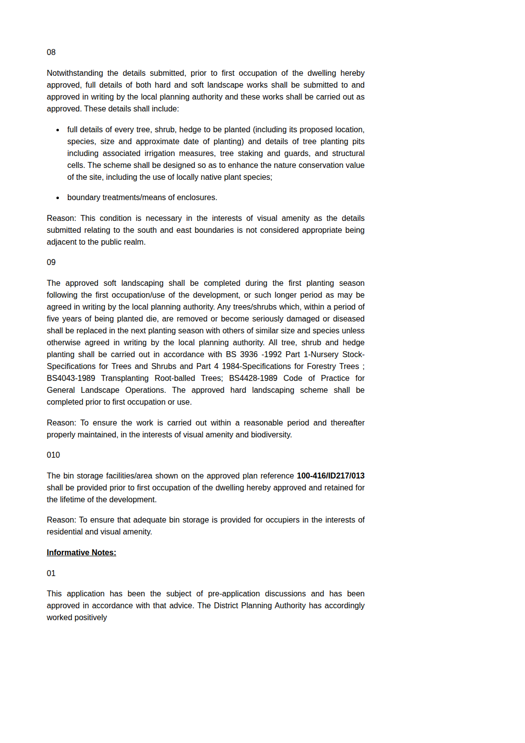08
Notwithstanding the details submitted, prior to first occupation of the dwelling hereby approved, full details of both hard and soft landscape works shall be submitted to and approved in writing by the local planning authority and these works shall be carried out as approved. These details shall include:
full details of every tree, shrub, hedge to be planted (including its proposed location, species, size and approximate date of planting) and details of tree planting pits including associated irrigation measures, tree staking and guards, and structural cells. The scheme shall be designed so as to enhance the nature conservation value of the site, including the use of locally native plant species;
boundary treatments/means of enclosures.
Reason: This condition is necessary in the interests of visual amenity as the details submitted relating to the south and east boundaries is not considered appropriate being adjacent to the public realm.
09
The approved soft landscaping shall be completed during the first planting season following the first occupation/use of the development, or such longer period as may be agreed in writing by the local planning authority. Any trees/shrubs which, within a period of five years of being planted die, are removed or become seriously damaged or diseased shall be replaced in the next planting season with others of similar size and species unless otherwise agreed in writing by the local planning authority. All tree, shrub and hedge planting shall be carried out in accordance with BS 3936 -1992 Part 1-Nursery Stock-Specifications for Trees and Shrubs and Part 4 1984-Specifications for Forestry Trees ; BS4043-1989 Transplanting Root-balled Trees; BS4428-1989 Code of Practice for General Landscape Operations. The approved hard landscaping scheme shall be completed prior to first occupation or use.
Reason: To ensure the work is carried out within a reasonable period and thereafter properly maintained, in the interests of visual amenity and biodiversity.
010
The bin storage facilities/area shown on the approved plan reference 100-416/ID217/013 shall be provided prior to first occupation of the dwelling hereby approved and retained for the lifetime of the development.
Reason: To ensure that adequate bin storage is provided for occupiers in the interests of residential and visual amenity.
Informative Notes:
01
This application has been the subject of pre-application discussions and has been approved in accordance with that advice. The District Planning Authority has accordingly worked positively